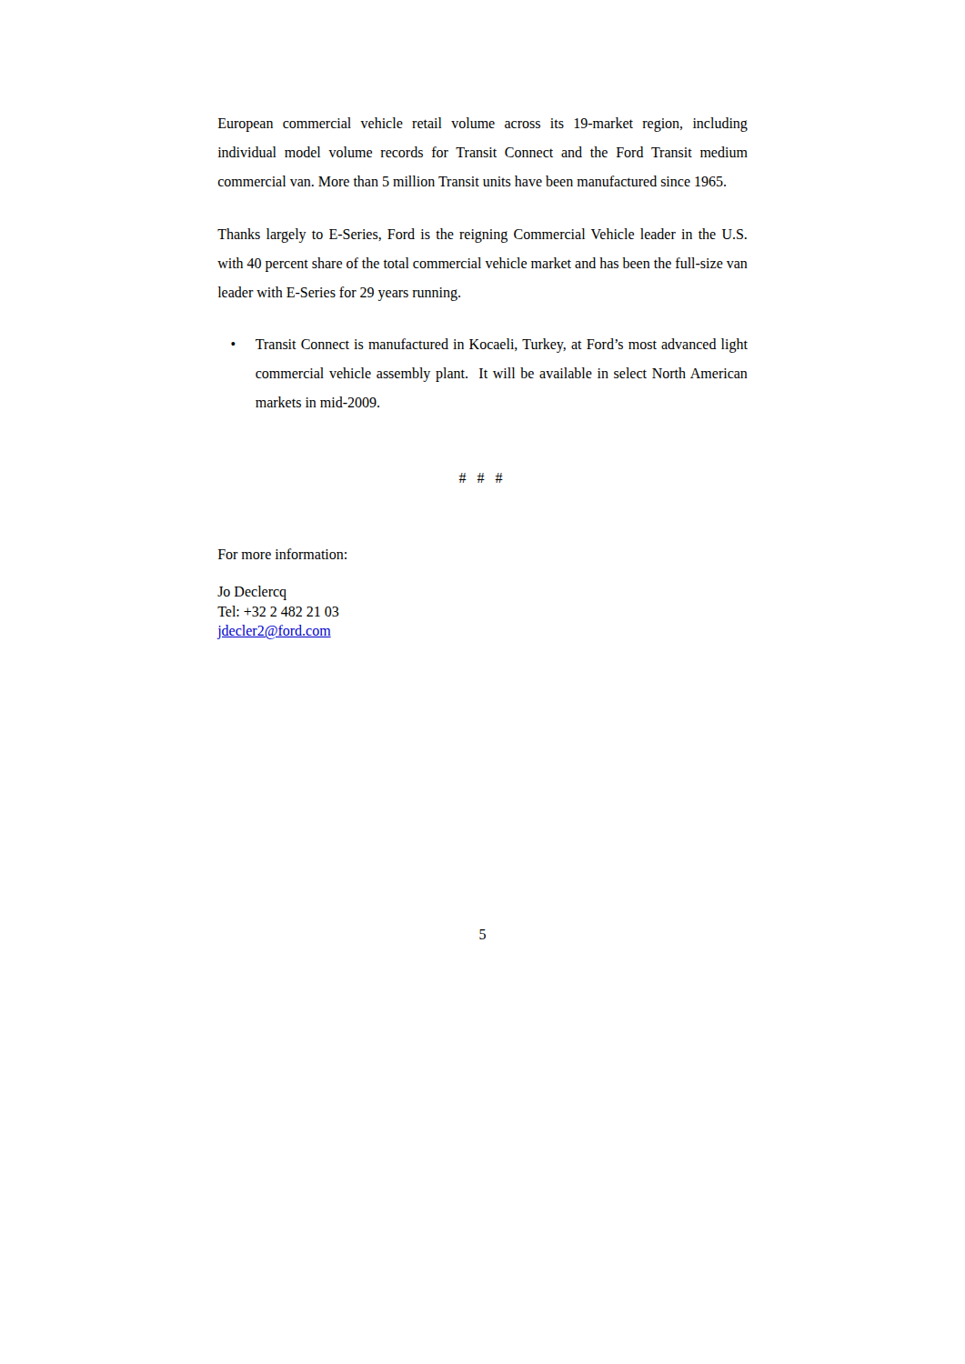European commercial vehicle retail volume across its 19-market region, including individual model volume records for Transit Connect and the Ford Transit medium commercial van. More than 5 million Transit units have been manufactured since 1965.
Thanks largely to E-Series, Ford is the reigning Commercial Vehicle leader in the U.S. with 40 percent share of the total commercial vehicle market and has been the full-size van leader with E-Series for 29 years running.
Transit Connect is manufactured in Kocaeli, Turkey, at Ford’s most advanced light commercial vehicle assembly plant. It will be available in select North American markets in mid-2009.
# # #
For more information:
Jo Declercq
Tel: +32 2 482 21 03
jdecler2@ford.com
5